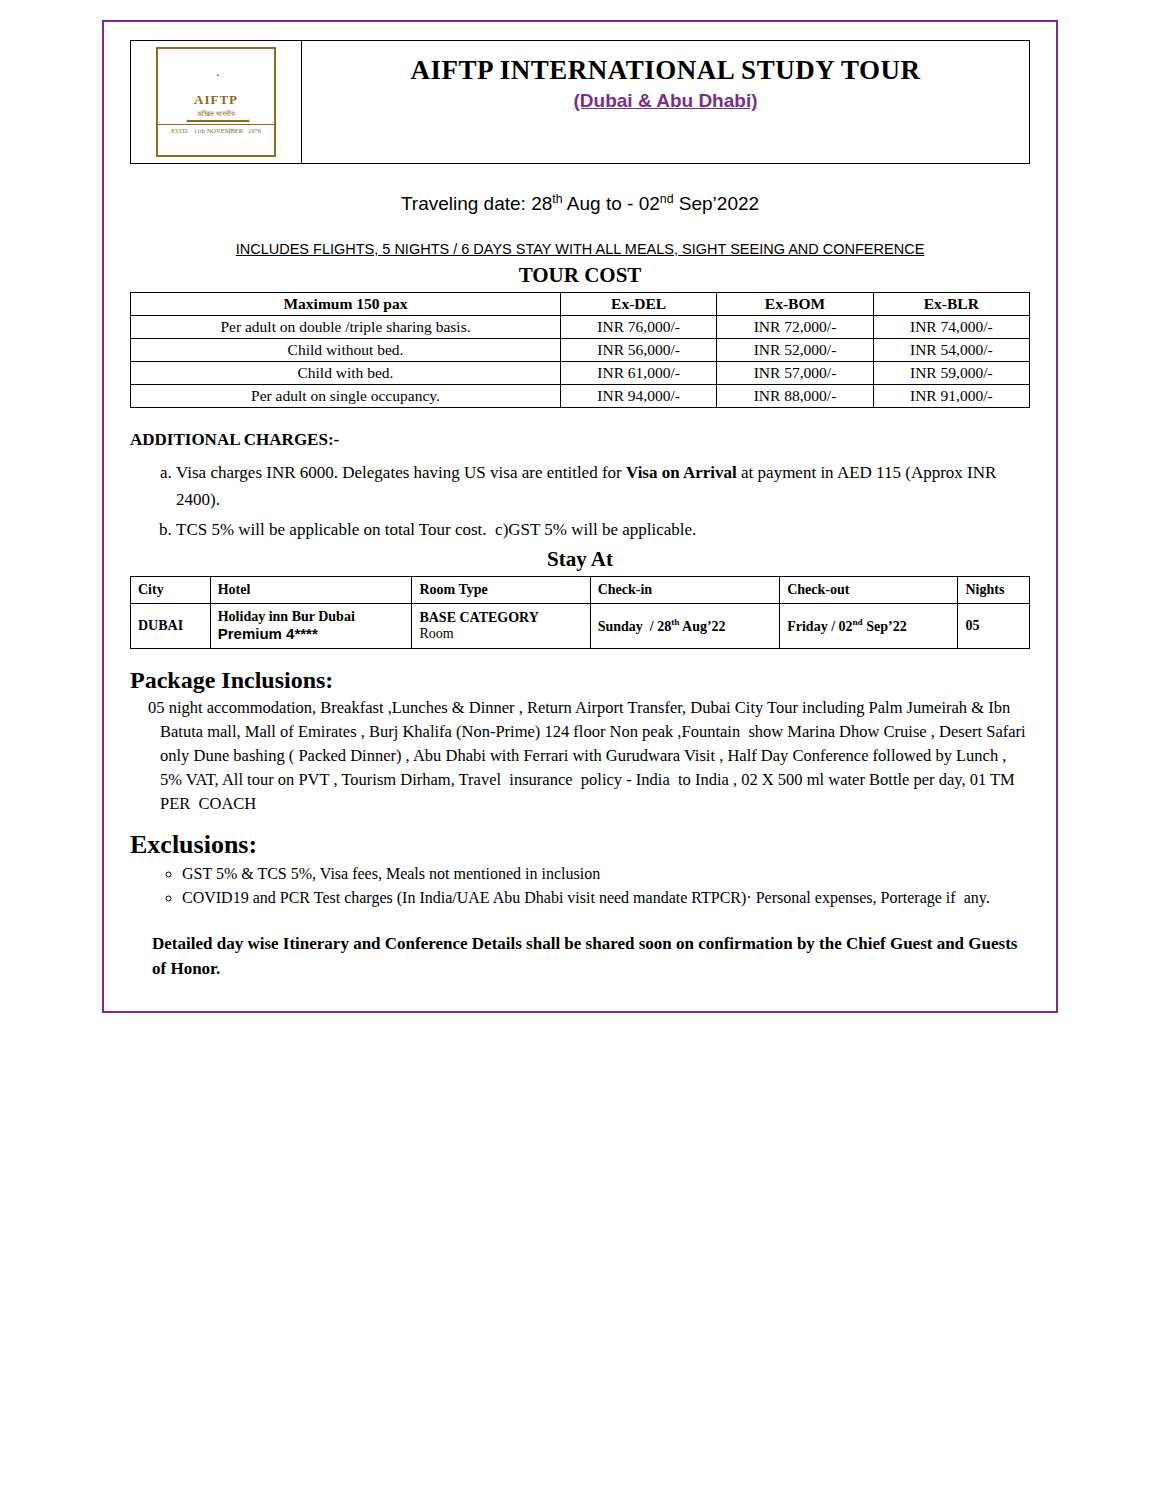AIFTP
अखिल भारतीय
ESTD. 11th NOVEMBER 1976
AIFTP INTERNATIONAL STUDY TOUR
(Dubai & Abu Dhabi)
Traveling date: 28th Aug to - 02nd Sep’2022
INCLUDES FLIGHTS, 5 NIGHTS / 6 DAYS STAY WITH ALL MEALS, SIGHT SEEING AND CONFERENCE
TOUR COST
| Maximum 150 pax | Ex-DEL | Ex-BOM | Ex-BLR |
| --- | --- | --- | --- |
| Per adult on double /triple sharing basis. | INR 76,000/- | INR 72,000/- | INR 74,000/- |
| Child without bed. | INR 56,000/- | INR 52,000/- | INR 54,000/- |
| Child with bed. | INR 61,000/- | INR 57,000/- | INR 59,000/- |
| Per adult on single occupancy. | INR 94,000/- | INR 88,000/- | INR 91,000/- |
ADDITIONAL CHARGES:-
Visa charges INR 6000. Delegates having US visa are entitled for Visa on Arrival at payment in AED 115 (Approx INR 2400).
TCS 5% will be applicable on total Tour cost. c)GST 5% will be applicable.
Stay At
| City | Hotel | Room Type | Check-in | Check-out | Nights |
| --- | --- | --- | --- | --- | --- |
| DUBAI | Holiday inn Bur Dubai Premium 4**** | BASE CATEGORY Room | Sunday / 28 th Aug’22 | Friday / 02 nd Sep’22 | 05 |
Package Inclusions:
05 night accommodation, Breakfast ,Lunches & Dinner , Return Airport Transfer, Dubai City Tour including Palm Jumeirah & Ibn Batuta mall, Mall of Emirates , Burj Khalifa (Non-Prime) 124 floor Non peak ,Fountain show Marina Dhow Cruise , Desert Safari only Dune bashing ( Packed Dinner) , Abu Dhabi with Ferrari with Gurudwara Visit , Half Day Conference followed by Lunch , 5% VAT, All tour on PVT , Tourism Dirham, Travel insurance policy - India to India , 02 X 500 ml water Bottle per day, 01 TM PER COACH
Exclusions:
GST 5% & TCS 5%, Visa fees, Meals not mentioned in inclusion
COVID19 and PCR Test charges (In India/UAE Abu Dhabi visit need mandate RTPCR)· Personal expenses, Porterage if any.
Detailed day wise Itinerary and Conference Details shall be shared soon on confirmation by the Chief Guest and Guests of Honor.